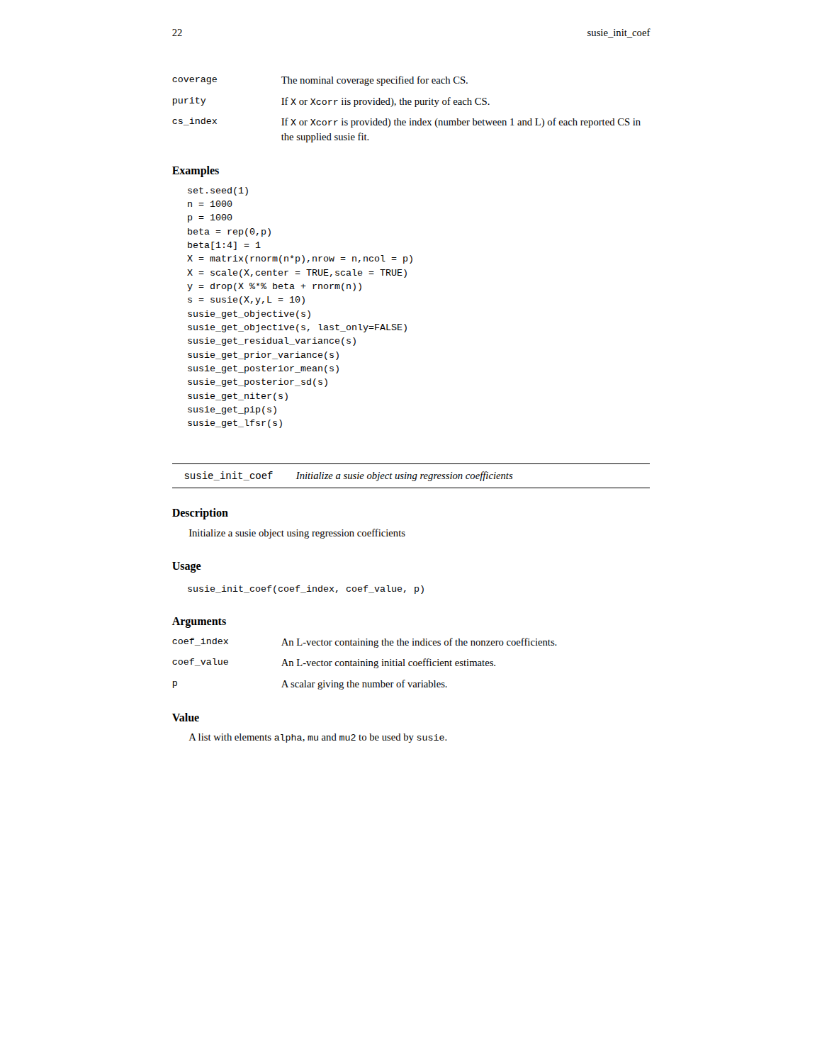22 susie_init_coef
coverage
The nominal coverage specified for each CS.
purity
If X or Xcorr iis provided), the purity of each CS.
cs_index
If X or Xcorr is provided) the index (number between 1 and L) of each reported CS in the supplied susie fit.
Examples
set.seed(1)
n = 1000
p = 1000
beta = rep(0,p)
beta[1:4] = 1
X = matrix(rnorm(n*p),nrow = n,ncol = p)
X = scale(X,center = TRUE,scale = TRUE)
y = drop(X %*% beta + rnorm(n))
s = susie(X,y,L = 10)
susie_get_objective(s)
susie_get_objective(s, last_only=FALSE)
susie_get_residual_variance(s)
susie_get_prior_variance(s)
susie_get_posterior_mean(s)
susie_get_posterior_sd(s)
susie_get_niter(s)
susie_get_pip(s)
susie_get_lfsr(s)
susie_init_coef Initialize a susie object using regression coefficients
Description
Initialize a susie object using regression coefficients
Usage
susie_init_coef(coef_index, coef_value, p)
Arguments
coef_index
An L-vector containing the the indices of the nonzero coefficients.
coef_value
An L-vector containing initial coefficient estimates.
p
A scalar giving the number of variables.
Value
A list with elements alpha, mu and mu2 to be used by susie.